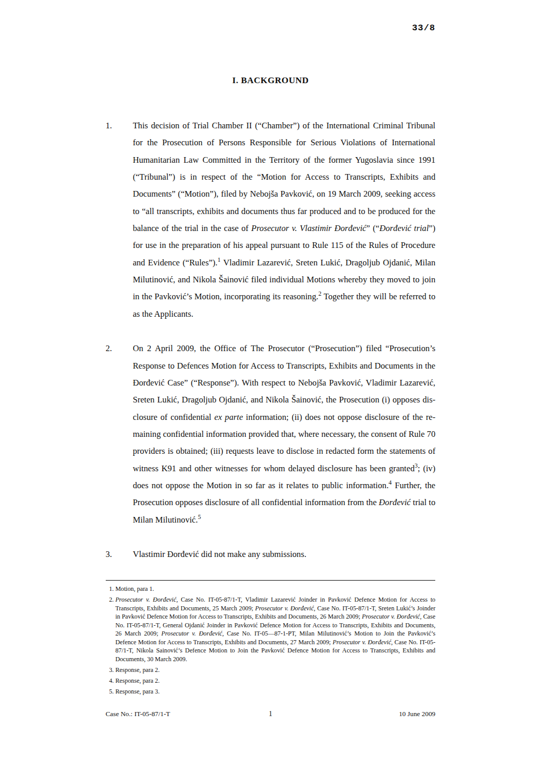33/8
I. BACKGROUND
1.
This decision of Trial Chamber II (“Chamber”) of the International Criminal Tribunal for the Prosecution of Persons Responsible for Serious Violations of International Humanitarian Law Committed in the Territory of the former Yugoslavia since 1991 (“Tribunal”) is in respect of the “Motion for Access to Transcripts, Exhibits and Documents” (“Motion”), filed by Nebojša Pavković, on 19 March 2009, seeking access to “all transcripts, exhibits and documents thus far produced and to be produced for the balance of the trial in the case of Prosecutor v. Vlastimir Đorđević” (“Đorđević trial”) for use in the preparation of his appeal pursuant to Rule 115 of the Rules of Procedure and Evidence (“Rules”).1 Vladimir Lazarević, Sreten Lukić, Dragoljub Ojdanić, Milan Milutinović, and Nikola Šainović filed individual Motions whereby they moved to join in the Pavković’s Motion, incorporating its reasoning.2 Together they will be referred to as the Applicants.
2.
On 2 April 2009, the Office of The Prosecutor (“Prosecution”) filed “Prosecution’s Response to Defences Motion for Access to Transcripts, Exhibits and Documents in the Đorđević Case” (“Response”). With respect to Nebojša Pavković, Vladimir Lazarević, Sreten Lukić, Dragoljub Ojdanić, and Nikola Šainović, the Prosecution (i) opposes disclosure of confidential ex parte information; (ii) does not oppose disclosure of the remaining confidential information provided that, where necessary, the consent of Rule 70 providers is obtained; (iii) requests leave to disclose in redacted form the statements of witness K91 and other witnesses for whom delayed disclosure has been granted3; (iv) does not oppose the Motion in so far as it relates to public information.4 Further, the Prosecution opposes disclosure of all confidential information from the Đorđević trial to Milan Milutinović.5
3.
Vlastimir Đorđević did not make any submissions.
Motion, para 1.
Prosecutor v. Đorđević, Case No. IT-05-87/1-T, Vladimir Lazarević Joinder in Pavković Defence Motion for Access to Transcripts, Exhibits and Documents, 25 March 2009; Prosecutor v. Đorđević, Case No. IT-05-87/1-T, Sreten Lukić’s Joinder in Pavković Defence Motion for Access to Transcripts, Exhibits and Documents, 26 March 2009; Prosecutor v. Đorđević, Case No. IT-05-87/1-T, General Ojdanić Joinder in Pavković Defence Motion for Access to Transcripts, Exhibits and Documents, 26 March 2009; Prosecutor v. Đorđević, Case No. IT-05—87-1-PT, Milan Milutinović’s Motion to Join the Pavković’s Defence Motion for Access to Transcripts, Exhibits and Documents, 27 March 2009; Prosecutor v. Đorđević, Case No. IT-05-87/1-T, Nikola Sainović’s Defence Motion to Join the Pavković Defence Motion for Access to Transcripts, Exhibits and Documents, 30 March 2009.
Response, para 2.
Response, para 2.
Response, para 3.
Case No.: IT-05-87/1-T
1
10 June 2009